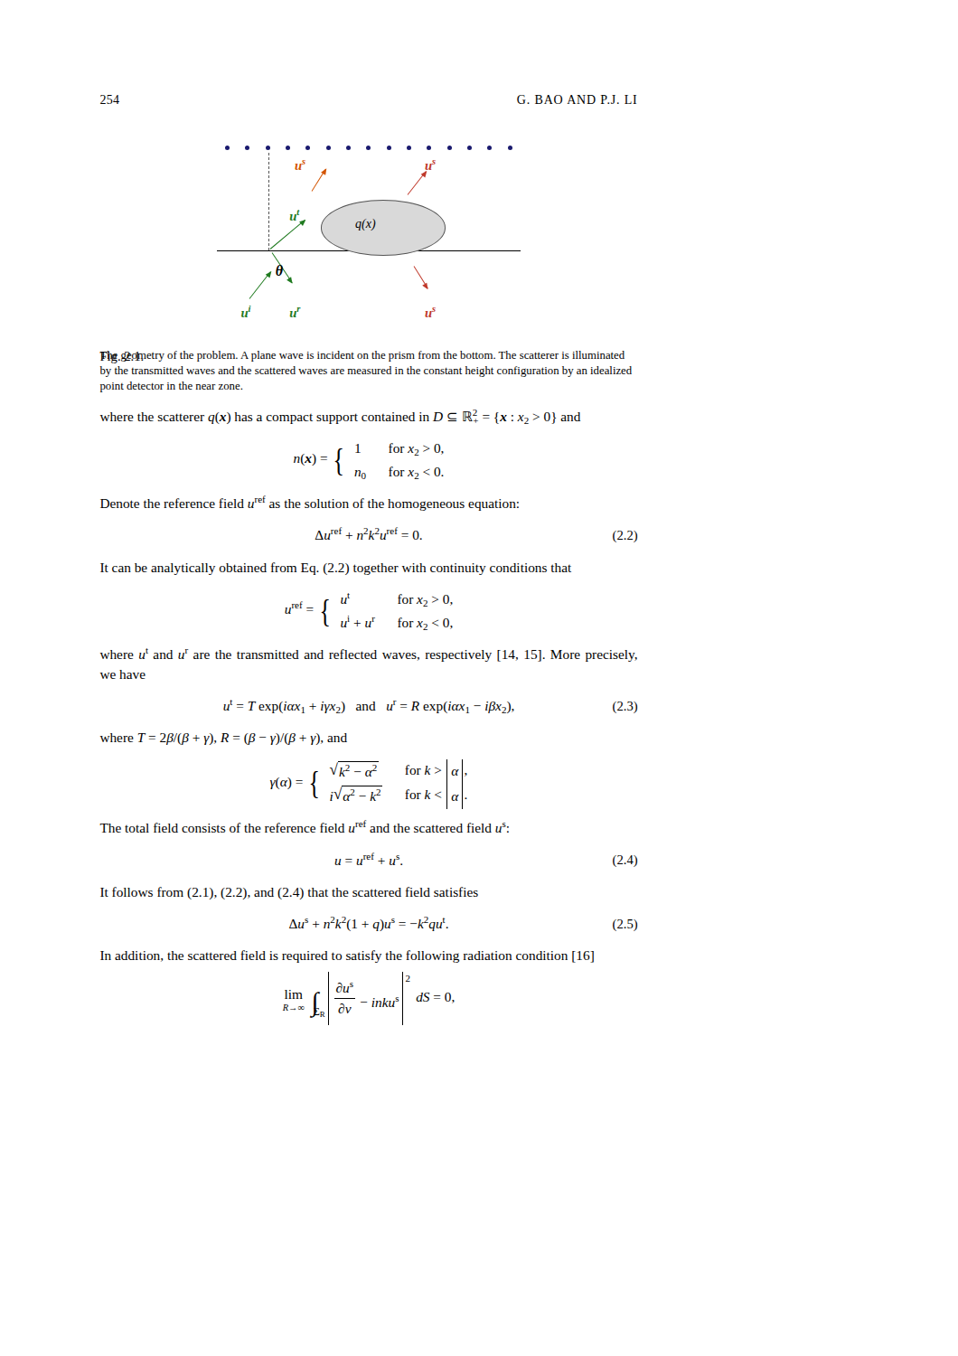254
G. BAO AND P.J. LI
q(x)
us
us
ut
ui
ur
us
θ
Fig. 2.1. The geometry of the problem. A plane wave is incident on the prism from the bottom. The scatterer is illuminated by the transmitted waves and the scattered waves are measured in the constant height configuration by an idealized point detector in the near zone.
where the scatterer q(x) has a compact support contained in D ⊆ ℝ2+ = {x : x2 > 0} and
n(x) = { 1 for x2 > 0, n0 for x2 < 0.
Denote the reference field uref as the solution of the homogeneous equation:
Δuref + n2k2uref = 0.
(2.2)
It can be analytically obtained from Eq. (2.2) together with continuity conditions that
uref = { ut for x2 > 0, ui + ur for x2 < 0,
where ut and ur are the transmitted and reflected waves, respectively [14, 15]. More precisely, we have
ut = T exp(iαx1 + iγx2) and ur = R exp(iαx1 − iβx2),
(2.3)
where T = 2β/(β + γ), R = (β − γ)/(β + γ), and
γ(α) = { k2 − α2 for k > α, iα2 − k2 for k < α.
The total field consists of the reference field uref and the scattered field us:
u = uref + us.
(2.4)
It follows from (2.1), (2.2), and (2.4) that the scattered field satisfies
Δus + n2k2(1 + q)us = −k2qut.
(2.5)
In addition, the scattered field is required to satisfy the following radiation condition [16]
lim R→∞ ∫ΣR ∂us∂ν − inkus 2 dS = 0,